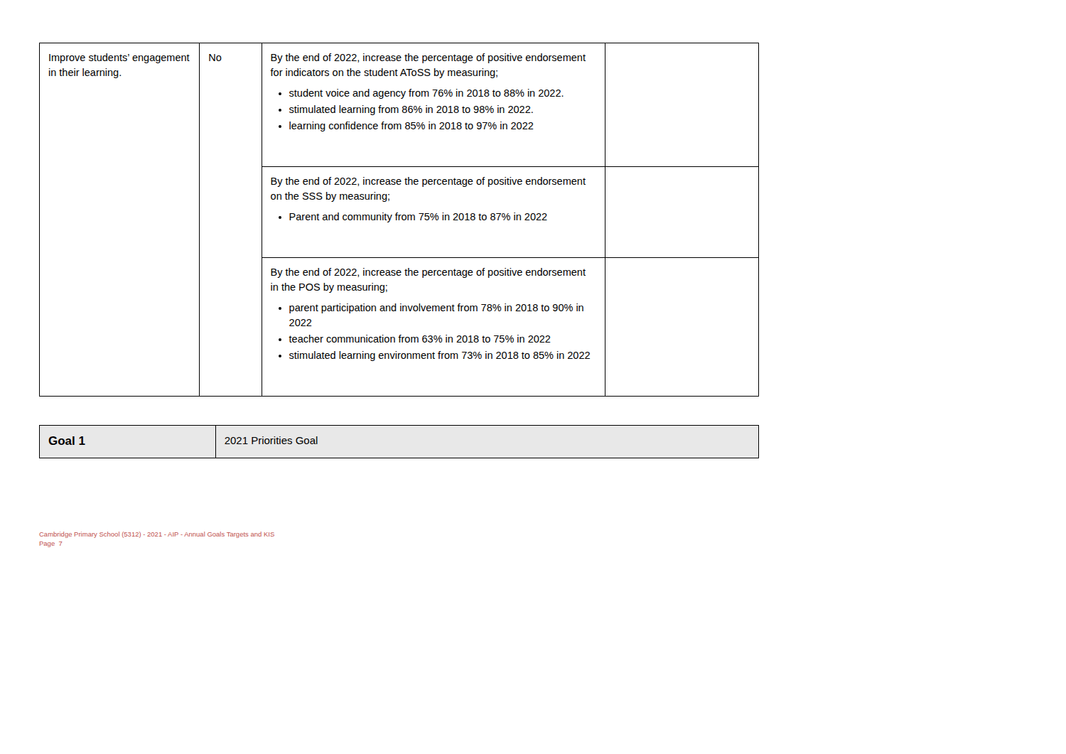| Improve students’ engagement in their learning. | No | By the end of 2022, increase the percentage of positive endorsement for indicators on the student AToSS by measuring; student voice and agency from 76% in 2018 to 88% in 2022. stimulated learning from 86% in 2018 to 98% in 2022. learning confidence from 85% in 2018 to 97% in 2022 | |
| By the end of 2022, increase the percentage of positive endorsement on the SSS by measuring; Parent and community from 75% in 2018 to 87% in 2022 | |
| By the end of 2022, increase the percentage of positive endorsement in the POS by measuring; parent participation and involvement from 78% in 2018 to 90% in 2022 teacher communication from 63% in 2018 to 75% in 2022 stimulated learning environment from 73% in 2018 to 85% in 2022 | |
| Goal 1 | 2021 Priorities Goal |
Cambridge Primary School (5312) - 2021 - AIP - Annual Goals Targets and KIS
Page 7